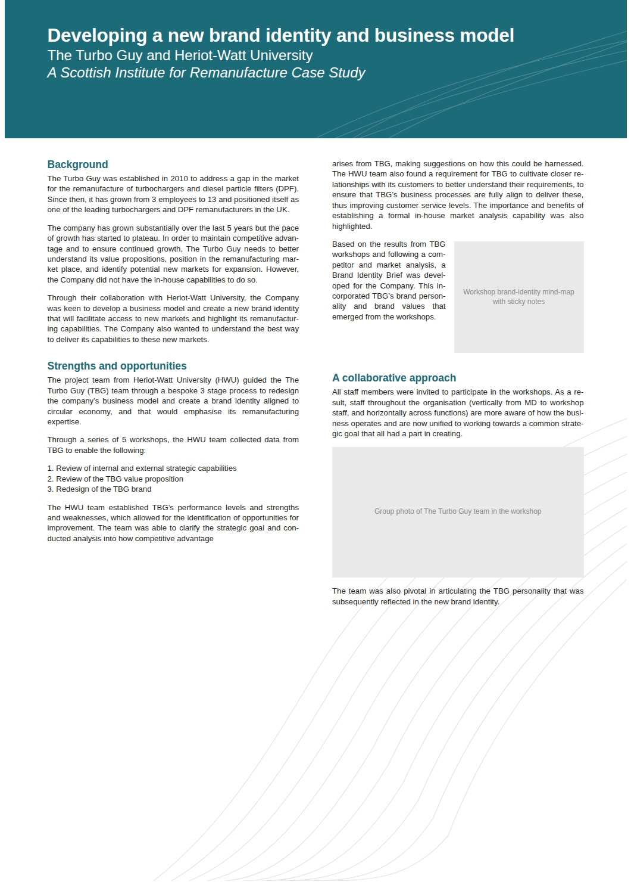Developing a new brand identity and business model
The Turbo Guy and Heriot-Watt University
A Scottish Institute for Remanufacture Case Study
Background
The Turbo Guy was established in 2010 to address a gap in the market for the remanufacture of turbochargers and diesel particle filters (DPF). Since then, it has grown from 3 employees to 13 and positioned itself as one of the leading turbochargers and DPF remanufacturers in the UK.
The company has grown substantially over the last 5 years but the pace of growth has started to plateau. In order to maintain competitive advantage and to ensure continued growth, The Turbo Guy needs to better understand its value propositions, position in the remanufacturing market place, and identify potential new markets for expansion. However, the Company did not have the in-house capabilities to do so.
Through their collaboration with Heriot-Watt University, the Company was keen to develop a business model and create a new brand identity that will facilitate access to new markets and highlight its remanufacturing capabilities. The Company also wanted to understand the best way to deliver its capabilities to these new markets.
Strengths and opportunities
The project team from Heriot-Watt University (HWU) guided the The Turbo Guy (TBG) team through a bespoke 3 stage process to redesign the company’s business model and create a brand identity aligned to circular economy, and that would emphasise its remanufacturing expertise.
Through a series of 5 workshops, the HWU team collected data from TBG to enable the following:
1. Review of internal and external strategic capabilities
2. Review of the TBG value proposition
3. Redesign of the TBG brand
The HWU team established TBG’s performance levels and strengths and weaknesses, which allowed for the identification of opportunities for improvement. The team was able to clarify the strategic goal and conducted analysis into how competitive advantage
arises from TBG, making suggestions on how this could be harnessed. The HWU team also found a requirement for TBG to cultivate closer relationships with its customers to better understand their requirements, to ensure that TBG’s business processes are fully align to deliver these, thus improving customer service levels. The importance and benefits of establishing a formal in-house market analysis capability was also highlighted.
Based on the results from TBG workshops and following a competitor and market analysis, a Brand Identity Brief was developed for the Company. This incorporated TBG’s brand personality and brand values that emerged from the workshops.
A collaborative approach
All staff members were invited to participate in the workshops. As a result, staff throughout the organisation (vertically from MD to workshop staff, and horizontally across functions) are more aware of how the business operates and are now unified to working towards a common strategic goal that all had a part in creating.
The team was also pivotal in articulating the TBG personality that was subsequently reflected in the new brand identity.